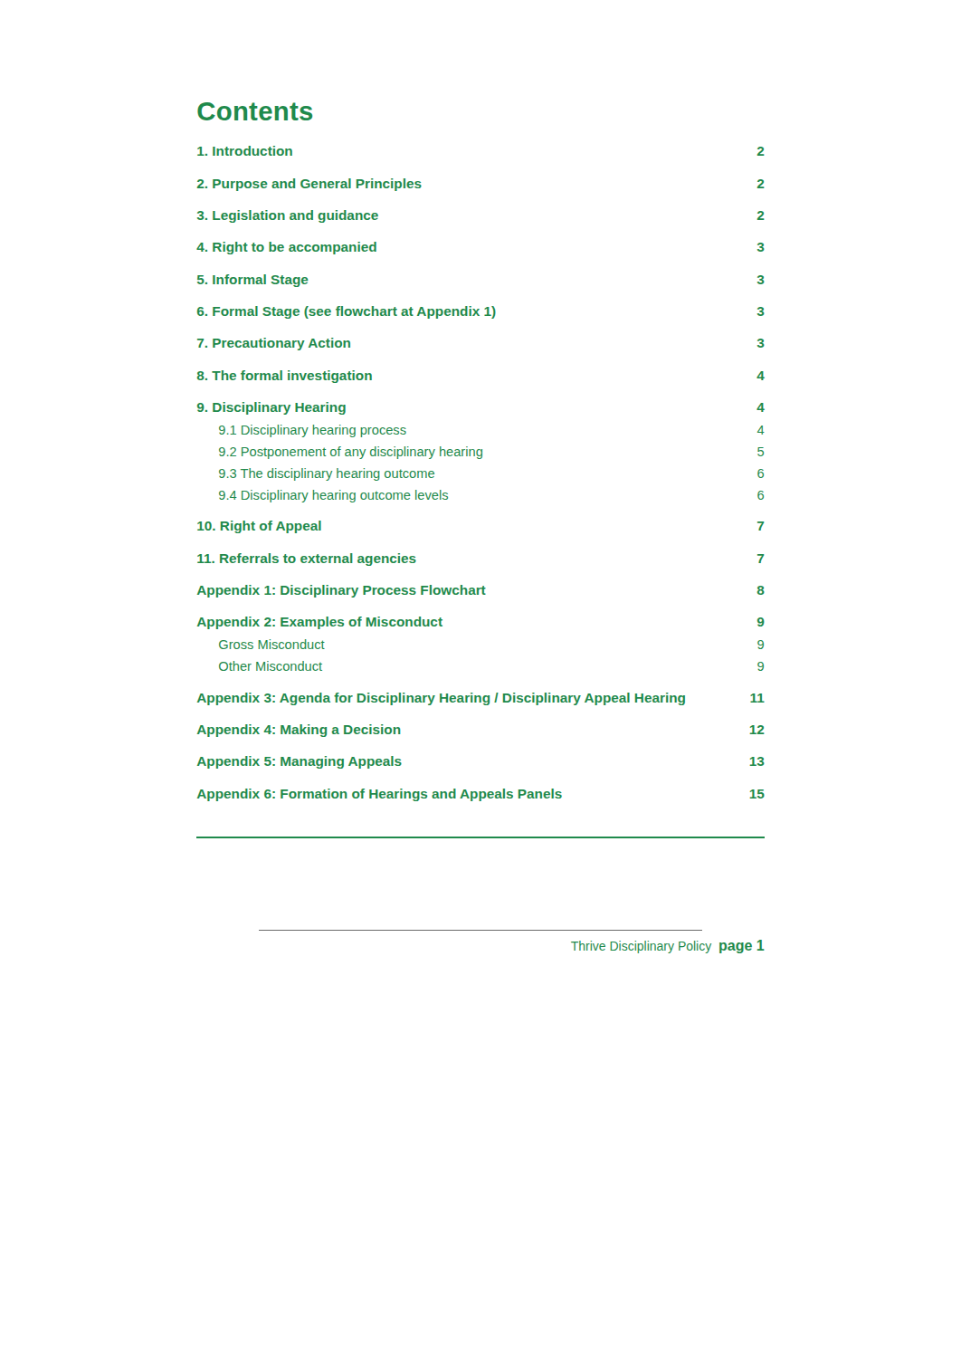Contents
1. Introduction 2
2. Purpose and General Principles 2
3. Legislation and guidance 2
4. Right to be accompanied 3
5. Informal Stage 3
6. Formal Stage (see flowchart at Appendix 1) 3
7. Precautionary Action 3
8. The formal investigation 4
9. Disciplinary Hearing 4
9.1 Disciplinary hearing process 4
9.2 Postponement of any disciplinary hearing 5
9.3 The disciplinary hearing outcome 6
9.4 Disciplinary hearing outcome levels 6
10. Right of Appeal 7
11. Referrals to external agencies 7
Appendix 1: Disciplinary Process Flowchart 8
Appendix 2: Examples of Misconduct 9
Gross Misconduct 9
Other Misconduct 9
Appendix 3: Agenda for Disciplinary Hearing / Disciplinary Appeal Hearing 11
Appendix 4: Making a Decision 12
Appendix 5: Managing Appeals 13
Appendix 6: Formation of Hearings and Appeals Panels 15
Thrive Disciplinary Policy page 1